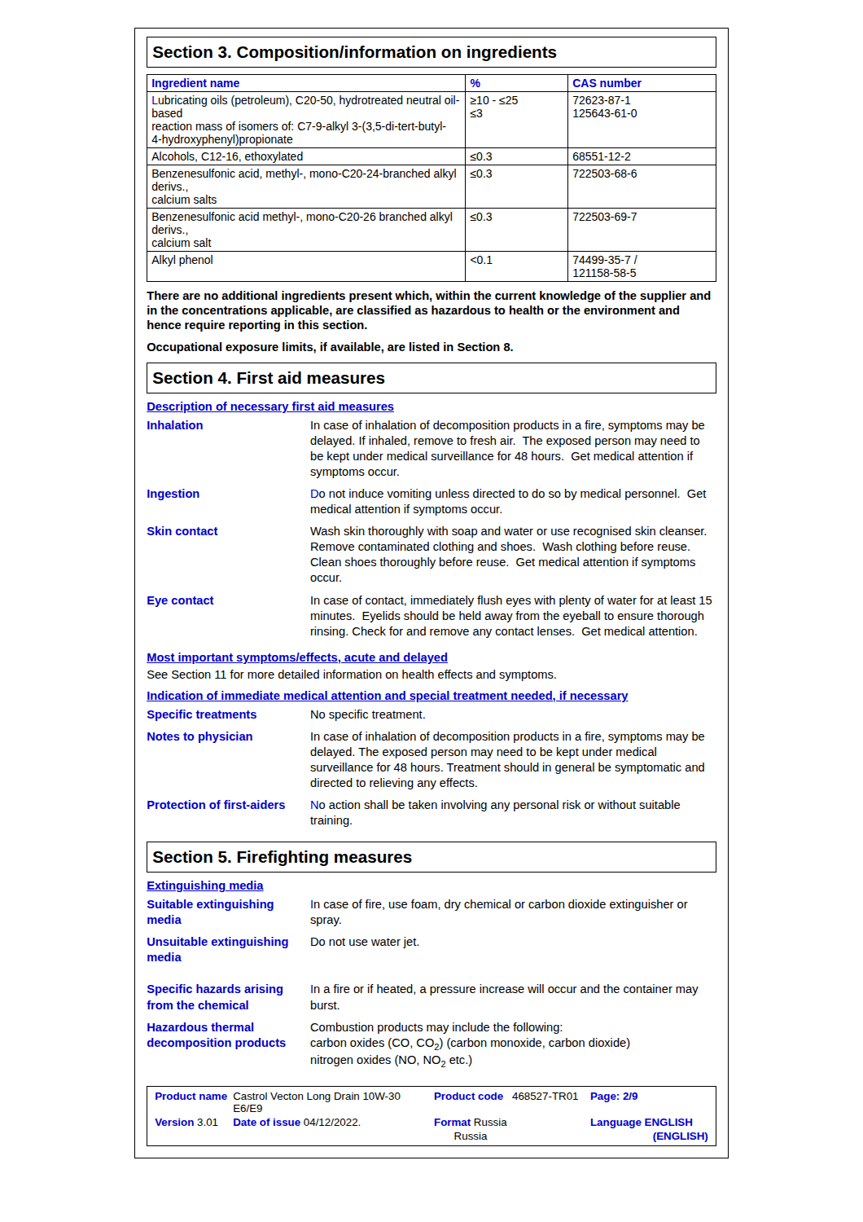Section 3. Composition/information on ingredients
| Ingredient name | % | CAS number |
| --- | --- | --- |
| L ubricating oils (petroleum), C20-50, hydrotreated neutral oil-based reaction mass of isomers of: C7-9-alkyl 3-(3,5-di-tert-butyl- 4-hydroxyphenyl)propionate | ≥10 - ≤25 ≤3 | 72623-87-1 125643-61-0 |
| Alcohols, C12-16, ethoxylated | ≤0.3 | 68551-12-2 |
| Benzenesulfonic acid, methyl-, mono-C20-24-branched alkyl derivs., calcium salts | ≤0.3 | 722503-68-6 |
| Benzenesulfonic acid methyl-, mono-C20-26 branched alkyl derivs., calcium salt | ≤0.3 | 722503-69-7 |
| Alkyl phenol | <0.1 | 74499-35-7 / 121158-58-5 |
There are no additional ingredients present which, within the current knowledge of the supplier and in the concentrations applicable, are classified as hazardous to health or the environment and hence require reporting in this section.
Occupational exposure limits, if available, are listed in Section 8.
Section 4. First aid measures
Description of necessary first aid measures
| Inhalation | In case of inhalation of decomposition products in a fire, symptoms may be delayed. If inhaled, remove to fresh air. The exposed person may need to be kept under medical surveillance for 48 hours. Get medical attention if symptoms occur. |
| Ingestion | D o not induce vomiting unless directed to do so by medical personnel. Get medical attention if symptoms occur. |
| Skin contact | Wash skin thoroughly with soap and water or use recognised skin cleanser. Remove contaminated clothing and shoes. Wash clothing before reuse. Clean shoes thoroughly before reuse. Get medical attention if symptoms occur. |
| Eye contact | In case of contact, immediately flush eyes with plenty of water for at least 15 minutes. Eyelids should be held away from the eyeball to ensure thorough rinsing. Check for and remove any contact lenses. Get medical attention. |
Most important symptoms/effects, acute and delayed
See Section 11 for more detailed information on health effects and symptoms.
Indication of immediate medical attention and special treatment needed, if necessary
| Specific treatments | No specific treatment. |
| Notes to physician | In case of inhalation of decomposition products in a fire, symptoms may be delayed. The exposed person may need to be kept under medical surveillance for 48 hours. Treatment should in general be symptomatic and directed to relieving any effects. |
| Protection of first-aiders | N o action shall be taken involving any personal risk or without suitable training. |
Section 5. Firefighting measures
Extinguishing media
| Suitable extinguishing media | I n case of fire, use foam, dry chemical or carbon dioxide extinguisher or spray. |
| Unsuitable extinguishing media | Do not use water jet. |
| Specific hazards arising from the chemical | I n a fire or if heated, a pressure increase will occur and the container may burst. |
| Hazardous thermal decomposition products | Combustion products may include the following: carbon oxides (CO, CO 2 ) (carbon monoxide, carbon dioxide) nitrogen oxides (NO, NO 2 etc.) |
| Product name | Castrol Vecton Long Drain 10W-30 E6/E9 | Product code | 468527-TR01 | Page: 2/9 |
| Version 3.01 | Date of issue 04/12/2022. | Format Russia | | Language ENGLISH |
| | | Russia | | (ENGLISH) |